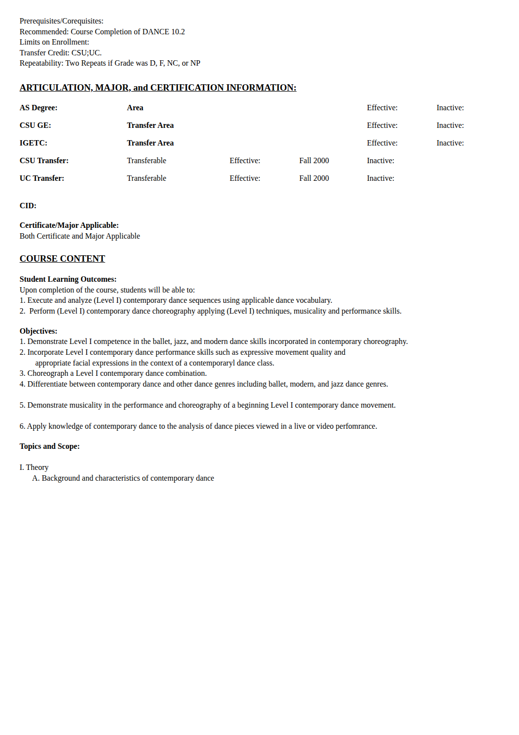Prerequisites/Corequisites:
Recommended: Course Completion of DANCE 10.2
Limits on Enrollment:
Transfer Credit: CSU;UC.
Repeatability: Two Repeats if Grade was D, F, NC, or NP
ARTICULATION, MAJOR, and CERTIFICATION INFORMATION:
| AS Degree: | Area | | | Effective: | Inactive: |
| CSU GE: | Transfer Area | | | Effective: | Inactive: |
| IGETC: | Transfer Area | | | Effective: | Inactive: |
| CSU Transfer: | Transferable | Effective: | Fall 2000 | Inactive: | |
| UC Transfer: | Transferable | Effective: | Fall 2000 | Inactive: | |
CID:
Certificate/Major Applicable:
Both Certificate and Major Applicable
COURSE CONTENT
Student Learning Outcomes:
Upon completion of the course, students will be able to:
1. Execute and analyze (Level I) contemporary dance sequences using applicable dance vocabulary.
2. Perform (Level I) contemporary dance choreography applying (Level I) techniques, musicality and performance skills.
Objectives:
1. Demonstrate Level I competence in the ballet, jazz, and modern dance skills incorporated in contemporary choreography.
2. Incorporate Level I contemporary dance performance skills such as expressive movement quality and
appropriate facial expressions in the context of a contemporaryl dance class.
3. Choreograph a Level I contemporary dance combination.
4. Differentiate between contemporary dance and other dance genres including ballet, modern, and jazz dance genres.
5. Demonstrate musicality in the performance and choreography of a beginning Level I contemporary dance movement.
6. Apply knowledge of contemporary dance to the analysis of dance pieces viewed in a live or video perfomrance.
Topics and Scope:
I. Theory
A. Background and characteristics of contemporary dance